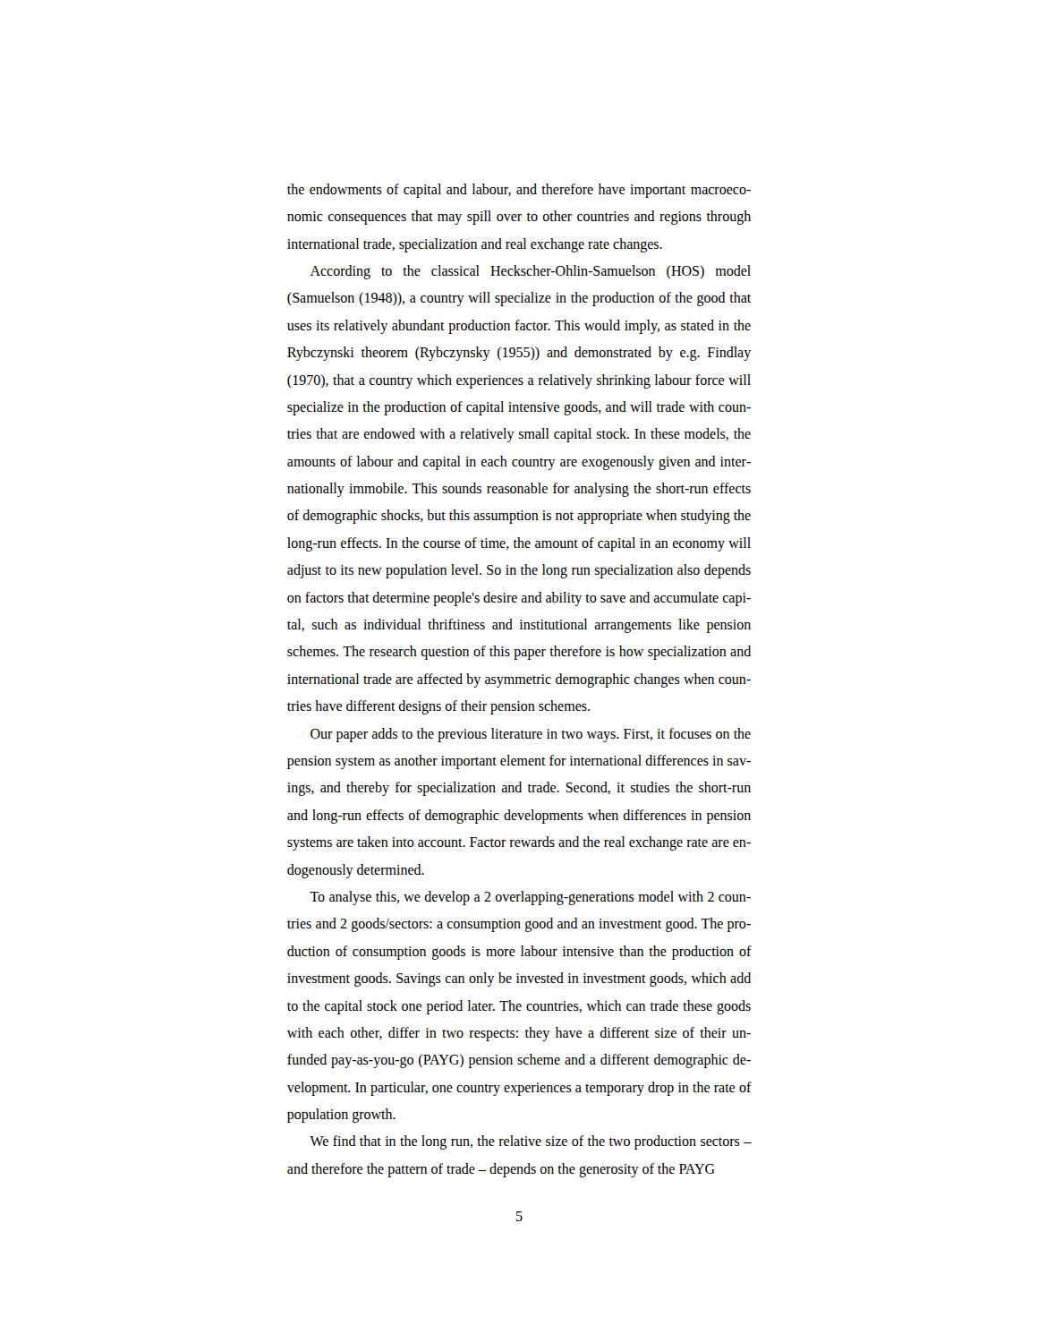the endowments of capital and labour, and therefore have important macroeconomic consequences that may spill over to other countries and regions through international trade, specialization and real exchange rate changes.
According to the classical Heckscher-Ohlin-Samuelson (HOS) model (Samuelson (1948)), a country will specialize in the production of the good that uses its relatively abundant production factor. This would imply, as stated in the Rybczynski theorem (Rybczynsky (1955)) and demonstrated by e.g. Findlay (1970), that a country which experiences a relatively shrinking labour force will specialize in the production of capital intensive goods, and will trade with countries that are endowed with a relatively small capital stock. In these models, the amounts of labour and capital in each country are exogenously given and internationally immobile. This sounds reasonable for analysing the short-run effects of demographic shocks, but this assumption is not appropriate when studying the long-run effects. In the course of time, the amount of capital in an economy will adjust to its new population level. So in the long run specialization also depends on factors that determine people's desire and ability to save and accumulate capital, such as individual thriftiness and institutional arrangements like pension schemes. The research question of this paper therefore is how specialization and international trade are affected by asymmetric demographic changes when countries have different designs of their pension schemes.
Our paper adds to the previous literature in two ways. First, it focuses on the pension system as another important element for international differences in savings, and thereby for specialization and trade. Second, it studies the short-run and long-run effects of demographic developments when differences in pension systems are taken into account. Factor rewards and the real exchange rate are endogenously determined.
To analyse this, we develop a 2 overlapping-generations model with 2 countries and 2 goods/sectors: a consumption good and an investment good. The production of consumption goods is more labour intensive than the production of investment goods. Savings can only be invested in investment goods, which add to the capital stock one period later. The countries, which can trade these goods with each other, differ in two respects: they have a different size of their unfunded pay-as-you-go (PAYG) pension scheme and a different demographic development. In particular, one country experiences a temporary drop in the rate of population growth.
We find that in the long run, the relative size of the two production sectors – and therefore the pattern of trade – depends on the generosity of the PAYG
5